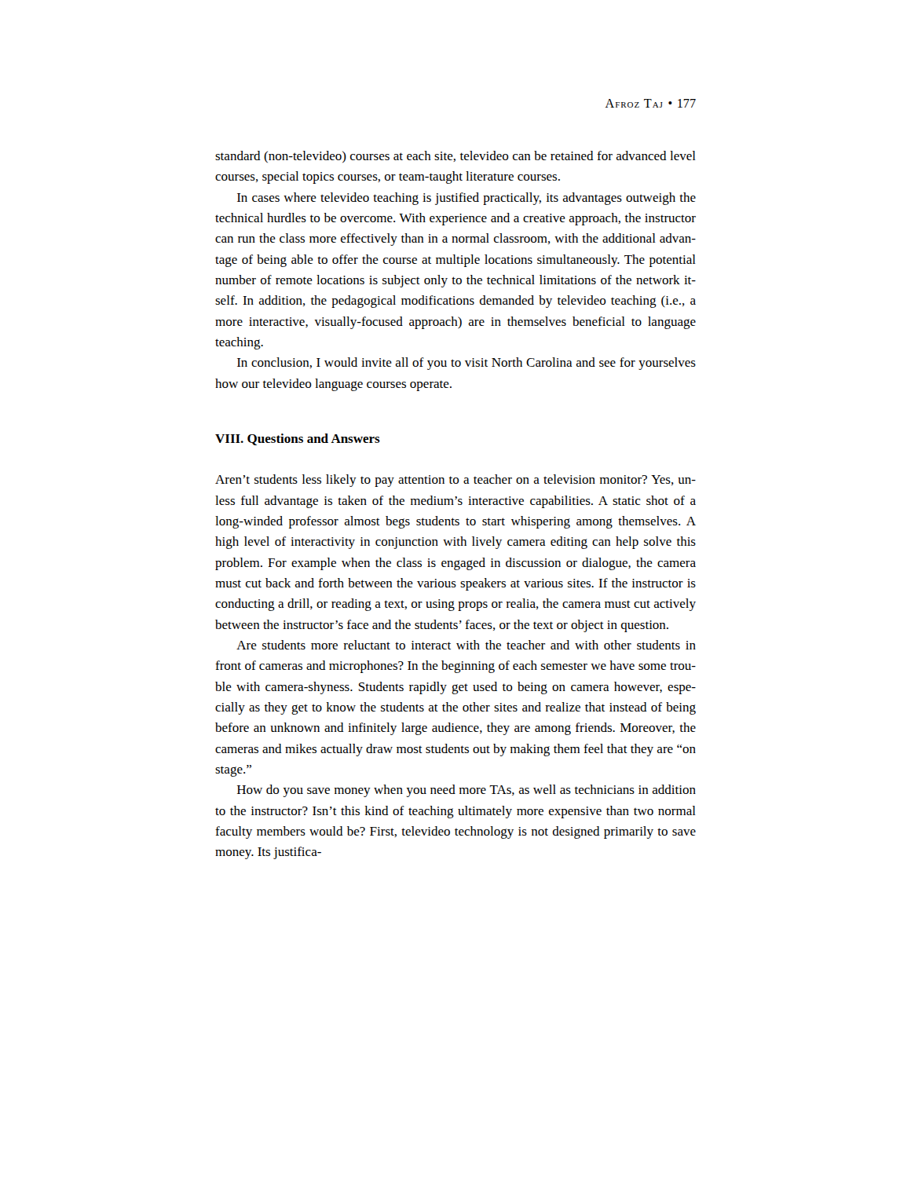Afroz Taj•177
standard (non-televideo) courses at each site, televideo can be retained for advanced level courses, special topics courses, or team-taught literature courses.
In cases where televideo teaching is justified practically, its advantages outweigh the technical hurdles to be overcome. With experience and a creative approach, the instructor can run the class more effectively than in a normal classroom, with the additional advantage of being able to offer the course at multiple locations simultaneously. The potential number of remote locations is subject only to the technical limitations of the network itself. In addition, the pedagogical modifications demanded by televideo teaching (i.e., a more interactive, visually-focused approach) are in themselves beneficial to language teaching.
In conclusion, I would invite all of you to visit North Carolina and see for yourselves how our televideo language courses operate.
VIII. Questions and Answers
Aren’t students less likely to pay attention to a teacher on a television monitor? Yes, unless full advantage is taken of the medium’s interactive capabilities. A static shot of a long-winded professor almost begs students to start whispering among themselves. A high level of interactivity in conjunction with lively camera editing can help solve this problem. For example when the class is engaged in discussion or dialogue, the camera must cut back and forth between the various speakers at various sites. If the instructor is conducting a drill, or reading a text, or using props or realia, the camera must cut actively between the instructor’s face and the students’ faces, or the text or object in question.
Are students more reluctant to interact with the teacher and with other students in front of cameras and microphones? In the beginning of each semester we have some trouble with camera-shyness. Students rapidly get used to being on camera however, especially as they get to know the students at the other sites and realize that instead of being before an unknown and infinitely large audience, they are among friends. Moreover, the cameras and mikes actually draw most students out by making them feel that they are “on stage.”
How do you save money when you need more TAs, as well as technicians in addition to the instructor? Isn’t this kind of teaching ultimately more expensive than two normal faculty members would be? First, televideo technology is not designed primarily to save money. Its justifica-